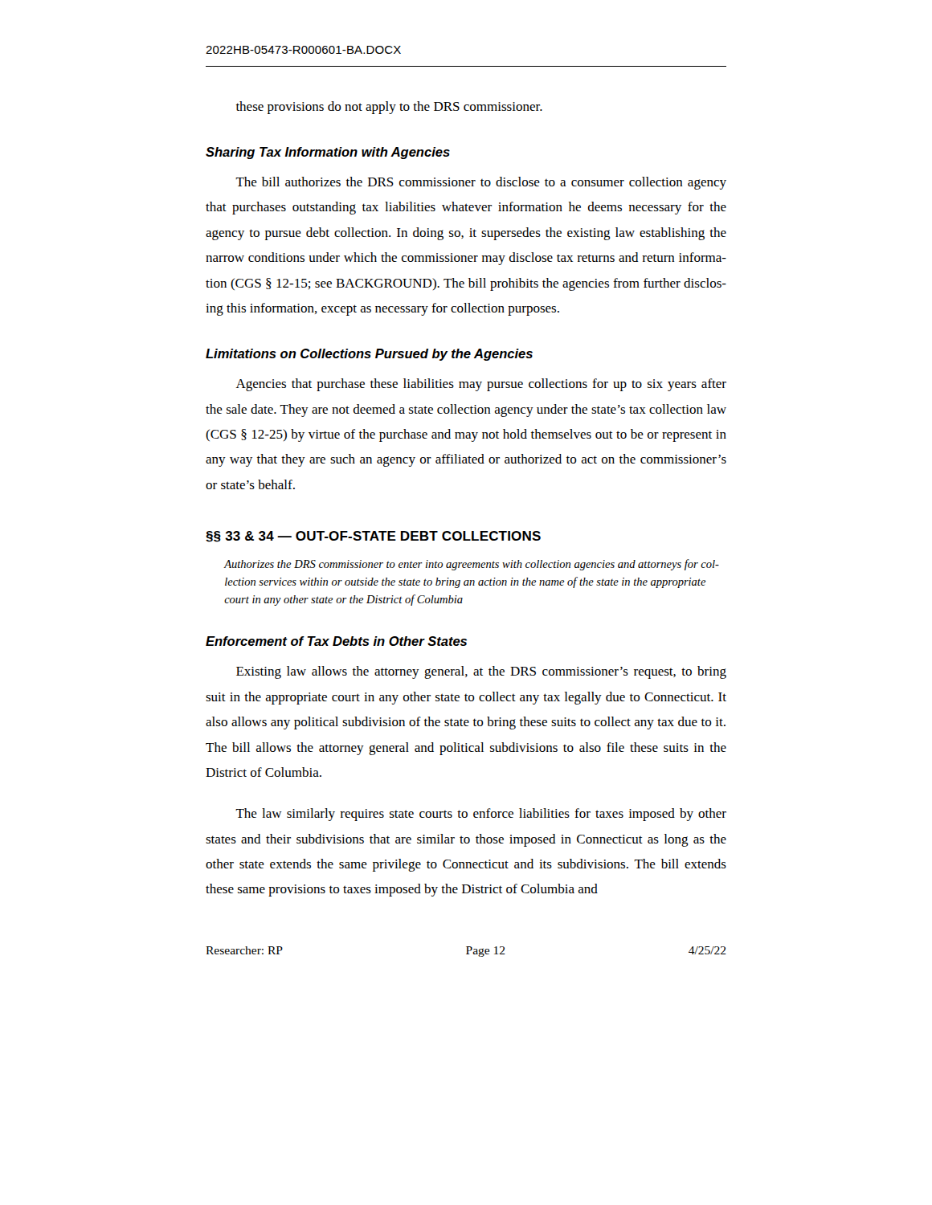2022HB-05473-R000601-BA.DOCX
these provisions do not apply to the DRS commissioner.
Sharing Tax Information with Agencies
The bill authorizes the DRS commissioner to disclose to a consumer collection agency that purchases outstanding tax liabilities whatever information he deems necessary for the agency to pursue debt collection. In doing so, it supersedes the existing law establishing the narrow conditions under which the commissioner may disclose tax returns and return information (CGS § 12-15; see BACKGROUND). The bill prohibits the agencies from further disclosing this information, except as necessary for collection purposes.
Limitations on Collections Pursued by the Agencies
Agencies that purchase these liabilities may pursue collections for up to six years after the sale date. They are not deemed a state collection agency under the state’s tax collection law (CGS § 12-25) by virtue of the purchase and may not hold themselves out to be or represent in any way that they are such an agency or affiliated or authorized to act on the commissioner’s or state’s behalf.
§§ 33 & 34 — OUT-OF-STATE DEBT COLLECTIONS
Authorizes the DRS commissioner to enter into agreements with collection agencies and attorneys for collection services within or outside the state to bring an action in the name of the state in the appropriate court in any other state or the District of Columbia
Enforcement of Tax Debts in Other States
Existing law allows the attorney general, at the DRS commissioner’s request, to bring suit in the appropriate court in any other state to collect any tax legally due to Connecticut. It also allows any political subdivision of the state to bring these suits to collect any tax due to it. The bill allows the attorney general and political subdivisions to also file these suits in the District of Columbia.
The law similarly requires state courts to enforce liabilities for taxes imposed by other states and their subdivisions that are similar to those imposed in Connecticut as long as the other state extends the same privilege to Connecticut and its subdivisions. The bill extends these same provisions to taxes imposed by the District of Columbia and
Researcher: RP Page 12 4/25/22